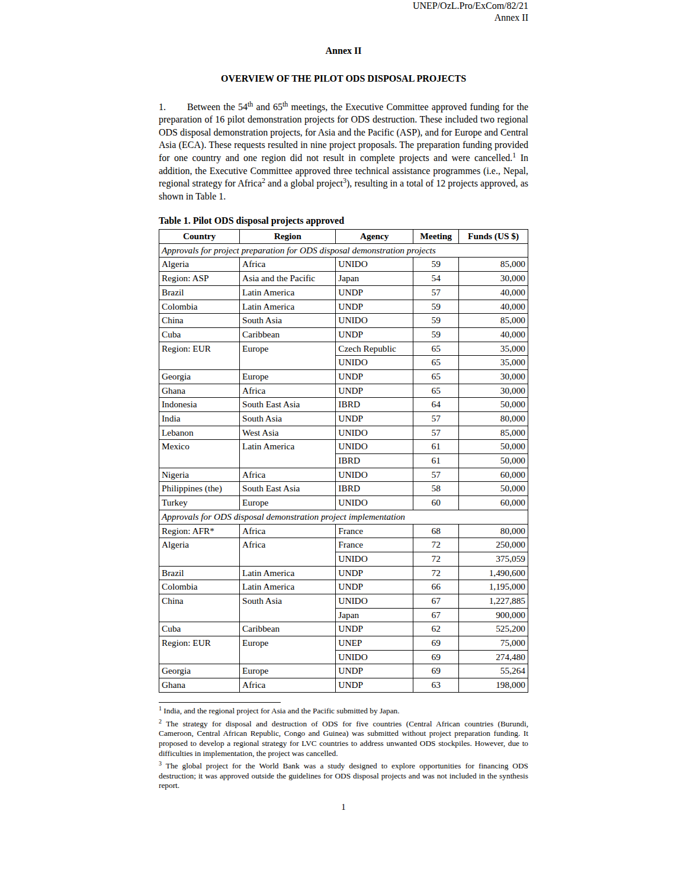UNEP/OzL.Pro/ExCom/82/21
Annex II
Annex II
OVERVIEW OF THE PILOT ODS DISPOSAL PROJECTS
1. Between the 54th and 65th meetings, the Executive Committee approved funding for the preparation of 16 pilot demonstration projects for ODS destruction. These included two regional ODS disposal demonstration projects, for Asia and the Pacific (ASP), and for Europe and Central Asia (ECA). These requests resulted in nine project proposals. The preparation funding provided for one country and one region did not result in complete projects and were cancelled.1 In addition, the Executive Committee approved three technical assistance programmes (i.e., Nepal, regional strategy for Africa2 and a global project3), resulting in a total of 12 projects approved, as shown in Table 1.
Table 1. Pilot ODS disposal projects approved
| Country | Region | Agency | Meeting | Funds (US $) |
| --- | --- | --- | --- | --- |
| Approvals for project preparation for ODS disposal demonstration projects |
| Algeria | Africa | UNIDO | 59 | 85,000 |
| Region: ASP | Asia and the Pacific | Japan | 54 | 30,000 |
| Brazil | Latin America | UNDP | 57 | 40,000 |
| Colombia | Latin America | UNDP | 59 | 40,000 |
| China | South Asia | UNIDO | 59 | 85,000 |
| Cuba | Caribbean | UNDP | 59 | 40,000 |
| Region: EUR | Europe | Czech Republic | 65 | 35,000 |
| UNIDO | 65 | 35,000 |
| Georgia | Europe | UNDP | 65 | 30,000 |
| Ghana | Africa | UNDP | 65 | 30,000 |
| Indonesia | South East Asia | IBRD | 64 | 50,000 |
| India | South Asia | UNDP | 57 | 80,000 |
| Lebanon | West Asia | UNIDO | 57 | 85,000 |
| Mexico | Latin America | UNIDO | 61 | 50,000 |
| IBRD | 61 | 50,000 |
| Nigeria | Africa | UNIDO | 57 | 60,000 |
| Philippines (the) | South East Asia | IBRD | 58 | 50,000 |
| Turkey | Europe | UNIDO | 60 | 60,000 |
| Approvals for ODS disposal demonstration project implementation |
| Region: AFR* | Africa | France | 68 | 80,000 |
| Algeria | Africa | France | 72 | 250,000 |
| UNIDO | 72 | 375,059 |
| Brazil | Latin America | UNDP | 72 | 1,490,600 |
| Colombia | Latin America | UNDP | 66 | 1,195,000 |
| China | South Asia | UNIDO | 67 | 1,227,885 |
| Japan | 67 | 900,000 |
| Cuba | Caribbean | UNDP | 62 | 525,200 |
| Region: EUR | Europe | UNEP | 69 | 75,000 |
| UNIDO | 69 | 274,480 |
| Georgia | Europe | UNDP | 69 | 55,264 |
| Ghana | Africa | UNDP | 63 | 198,000 |
1 India, and the regional project for Asia and the Pacific submitted by Japan.
2 The strategy for disposal and destruction of ODS for five countries (Central African countries (Burundi, Cameroon, Central African Republic, Congo and Guinea) was submitted without project preparation funding. It proposed to develop a regional strategy for LVC countries to address unwanted ODS stockpiles. However, due to difficulties in implementation, the project was cancelled.
3 The global project for the World Bank was a study designed to explore opportunities for financing ODS destruction; it was approved outside the guidelines for ODS disposal projects and was not included in the synthesis report.
1